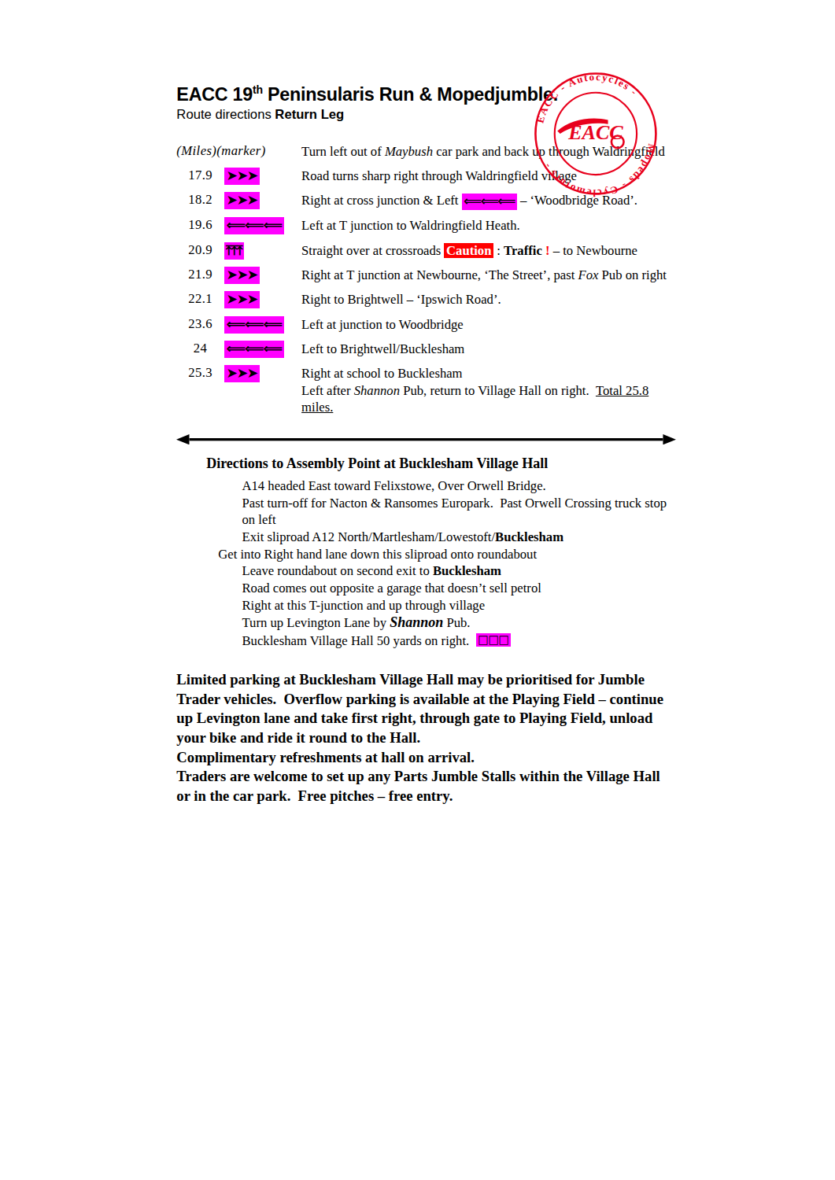EACC - Autocycles - Mopeds - Cyclemotors - EACC
EACC 19th Peninsularis Run & Mopedjumble.
Route directions Return Leg
| (Miles)(marker) | Turn left out of Maybush car park and back up through Waldringfield |
| 17.9 | ➤➤➤ | Road turns sharp right through Waldringfield village |
| 18.2 | ➤➤➤ | Right at cross junction & Left ⟸⟸⟸ – ‘Woodbridge Road’. |
| 19.6 | ⟸⟸⟸ | Left at T junction to Waldringfield Heath. |
| 20.9 | ⤒⤒⤒ | Straight over at crossroads Caution : Traffic ! – to Newbourne |
| 21.9 | ➤➤➤ | Right at T junction at Newbourne, ‘The Street’, past Fox Pub on right |
| 22.1 | ➤➤➤ | Right to Brightwell – ‘Ipswich Road’. |
| 23.6 | ⟸⟸⟸ | Left at junction to Woodbridge |
| 24 | ⟸⟸⟸ | Left to Brightwell/Bucklesham |
| 25.3 | ➤➤➤ | Right at school to Bucklesham Left after Shannon Pub, return to Village Hall on right. Total 25.8 miles. |
Directions to Assembly Point at Bucklesham Village Hall
A14 headed East toward Felixstowe, Over Orwell Bridge.
Past turn-off for Nacton & Ransomes Europark. Past Orwell Crossing truck stop on left
Exit sliproad A12 North/Martlesham/Lowestoft/Bucklesham
Get into Right hand lane down this sliproad onto roundabout
Leave roundabout on second exit to Bucklesham
Road comes out opposite a garage that doesn’t sell petrol
Right at this T-junction and up through village
Turn up Levington Lane by Shannon Pub.
Bucklesham Village Hall 50 yards on right. □□□
Limited parking at Bucklesham Village Hall may be prioritised for Jumble Trader vehicles. Overflow parking is available at the Playing Field – continue up Levington lane and take first right, through gate to Playing Field, unload your bike and ride it round to the Hall.
Complimentary refreshments at hall on arrival.
Traders are welcome to set up any Parts Jumble Stalls within the Village Hall or in the car park. Free pitches – free entry.